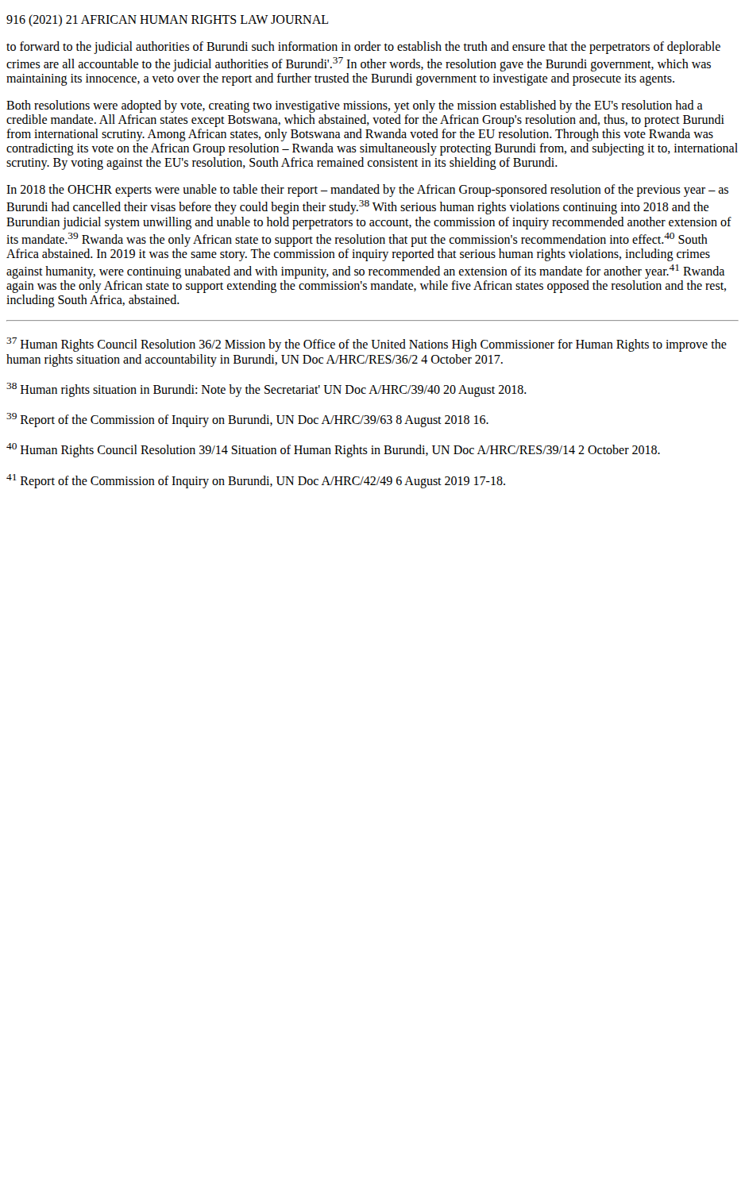916 (2021) 21 AFRICAN HUMAN RIGHTS LAW JOURNAL
to forward to the judicial authorities of Burundi such information in order to establish the truth and ensure that the perpetrators of deplorable crimes are all accountable to the judicial authorities of Burundi'.37 In other words, the resolution gave the Burundi government, which was maintaining its innocence, a veto over the report and further trusted the Burundi government to investigate and prosecute its agents.
Both resolutions were adopted by vote, creating two investigative missions, yet only the mission established by the EU's resolution had a credible mandate. All African states except Botswana, which abstained, voted for the African Group's resolution and, thus, to protect Burundi from international scrutiny. Among African states, only Botswana and Rwanda voted for the EU resolution. Through this vote Rwanda was contradicting its vote on the African Group resolution – Rwanda was simultaneously protecting Burundi from, and subjecting it to, international scrutiny. By voting against the EU's resolution, South Africa remained consistent in its shielding of Burundi.
In 2018 the OHCHR experts were unable to table their report – mandated by the African Group-sponsored resolution of the previous year – as Burundi had cancelled their visas before they could begin their study.38 With serious human rights violations continuing into 2018 and the Burundian judicial system unwilling and unable to hold perpetrators to account, the commission of inquiry recommended another extension of its mandate.39 Rwanda was the only African state to support the resolution that put the commission's recommendation into effect.40 South Africa abstained. In 2019 it was the same story. The commission of inquiry reported that serious human rights violations, including crimes against humanity, were continuing unabated and with impunity, and so recommended an extension of its mandate for another year.41 Rwanda again was the only African state to support extending the commission's mandate, while five African states opposed the resolution and the rest, including South Africa, abstained.
37 Human Rights Council Resolution 36/2 Mission by the Office of the United Nations High Commissioner for Human Rights to improve the human rights situation and accountability in Burundi, UN Doc A/HRC/RES/36/2 4 October 2017.
38 Human rights situation in Burundi: Note by the Secretariat' UN Doc A/HRC/39/40 20 August 2018.
39 Report of the Commission of Inquiry on Burundi, UN Doc A/HRC/39/63 8 August 2018 16.
40 Human Rights Council Resolution 39/14 Situation of Human Rights in Burundi, UN Doc A/HRC/RES/39/14 2 October 2018.
41 Report of the Commission of Inquiry on Burundi, UN Doc A/HRC/42/49 6 August 2019 17-18.